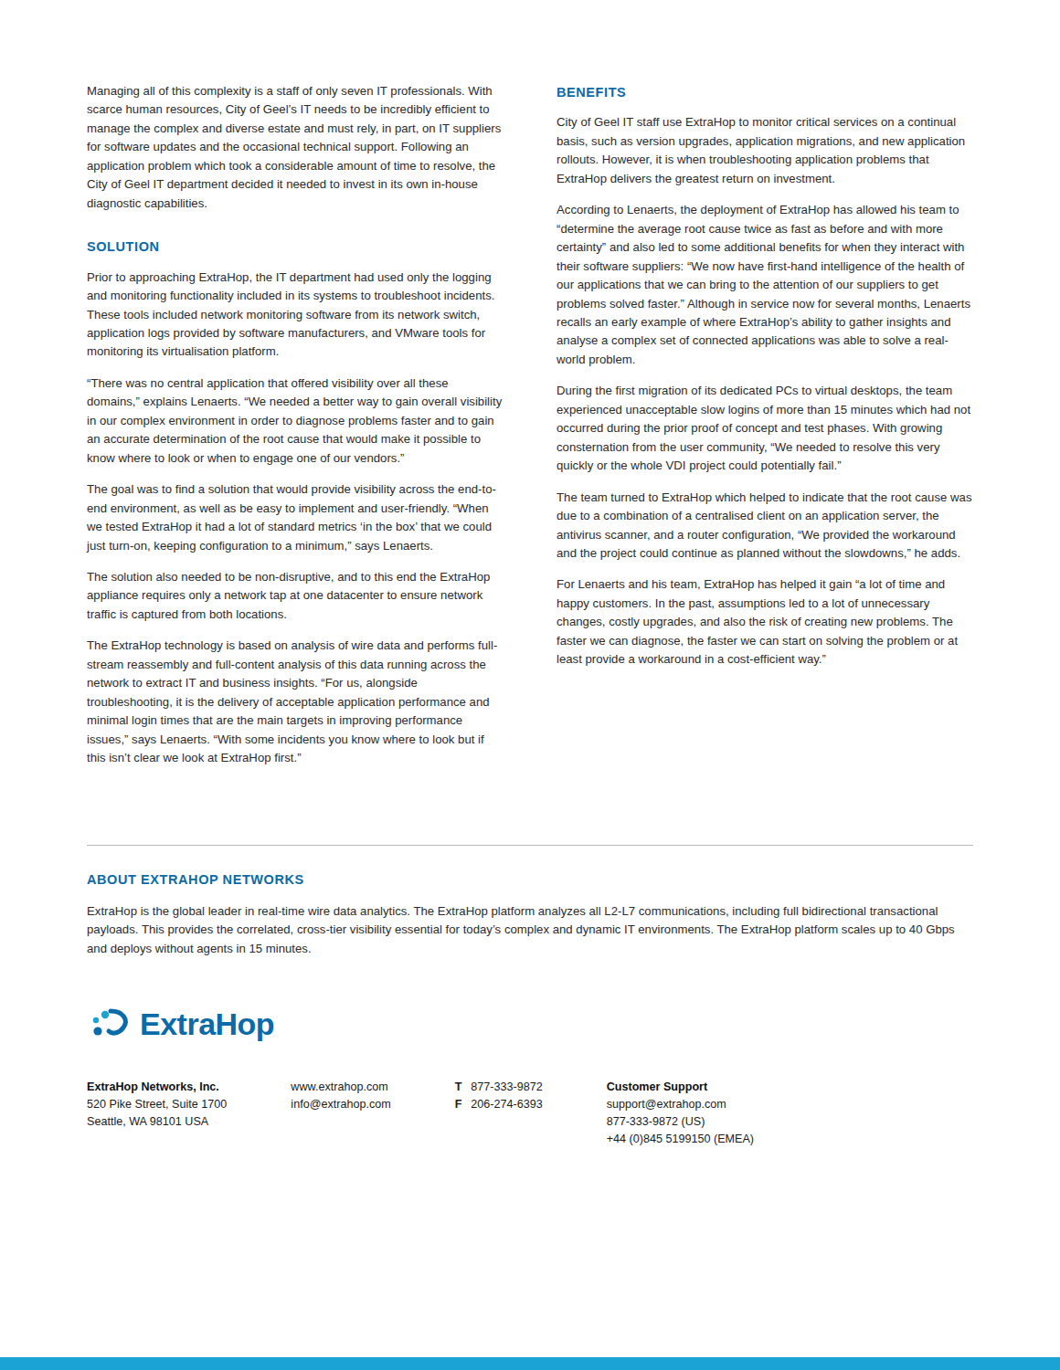Managing all of this complexity is a staff of only seven IT professionals. With scarce human resources, City of Geel’s IT needs to be incredibly efficient to manage the complex and diverse estate and must rely, in part, on IT suppliers for software updates and the occasional technical support. Following an application problem which took a considerable amount of time to resolve, the City of Geel IT department decided it needed to invest in its own in-house diagnostic capabilities.
Solution
Prior to approaching ExtraHop, the IT department had used only the logging and monitoring functionality included in its systems to troubleshoot incidents. These tools included network monitoring software from its network switch, application logs provided by software manufacturers, and VMware tools for monitoring its virtualisation platform.
“There was no central application that offered visibility over all these domains,” explains Lenaerts. “We needed a better way to gain overall visibility in our complex environment in order to diagnose problems faster and to gain an accurate determination of the root cause that would make it possible to know where to look or when to engage one of our vendors.”
The goal was to find a solution that would provide visibility across the end-to-end environment, as well as be easy to implement and user-friendly. “When we tested ExtraHop it had a lot of standard metrics ‘in the box’ that we could just turn-on, keeping configuration to a minimum,” says Lenaerts.
The solution also needed to be non-disruptive, and to this end the ExtraHop appliance requires only a network tap at one datacenter to ensure network traffic is captured from both locations.
The ExtraHop technology is based on analysis of wire data and performs full-stream reassembly and full-content analysis of this data running across the network to extract IT and business insights. “For us, alongside troubleshooting, it is the delivery of acceptable application performance and minimal login times that are the main targets in improving performance issues,” says Lenaerts. “With some incidents you know where to look but if this isn’t clear we look at ExtraHop first.”
Benefits
City of Geel IT staff use ExtraHop to monitor critical services on a continual basis, such as version upgrades, application migrations, and new application rollouts. However, it is when troubleshooting application problems that ExtraHop delivers the greatest return on investment.
According to Lenaerts, the deployment of ExtraHop has allowed his team to “determine the average root cause twice as fast as before and with more certainty” and also led to some additional benefits for when they interact with their software suppliers: “We now have first-hand intelligence of the health of our applications that we can bring to the attention of our suppliers to get problems solved faster.” Although in service now for several months, Lenaerts recalls an early example of where ExtraHop’s ability to gather insights and analyse a complex set of connected applications was able to solve a real-world problem.
During the first migration of its dedicated PCs to virtual desktops, the team experienced unacceptable slow logins of more than 15 minutes which had not occurred during the prior proof of concept and test phases. With growing consternation from the user community, “We needed to resolve this very quickly or the whole VDI project could potentially fail.”
The team turned to ExtraHop which helped to indicate that the root cause was due to a combination of a centralised client on an application server, the antivirus scanner, and a router configuration, “We provided the workaround and the project could continue as planned without the slowdowns,” he adds.
For Lenaerts and his team, ExtraHop has helped it gain “a lot of time and happy customers. In the past, assumptions led to a lot of unnecessary changes, costly upgrades, and also the risk of creating new problems. The faster we can diagnose, the faster we can start on solving the problem or at least provide a workaround in a cost-efficient way.”
About ExtraHop Networks
ExtraHop is the global leader in real-time wire data analytics. The ExtraHop platform analyzes all L2-L7 communications, including full bidirectional transactional payloads. This provides the correlated, cross-tier visibility essential for today’s complex and dynamic IT environments. The ExtraHop platform scales up to 40 Gbps and deploys without agents in 15 minutes.
ExtraHop
ExtraHop Networks, Inc.
520 Pike Street, Suite 1700
Seattle, WA 98101 USA
www.extrahop.com
info@extrahop.com
T 877-333-9872
F 206-274-6393
Customer Support
support@extrahop.com
877-333-9872 (US)
+44 (0)845 5199150 (EMEA)